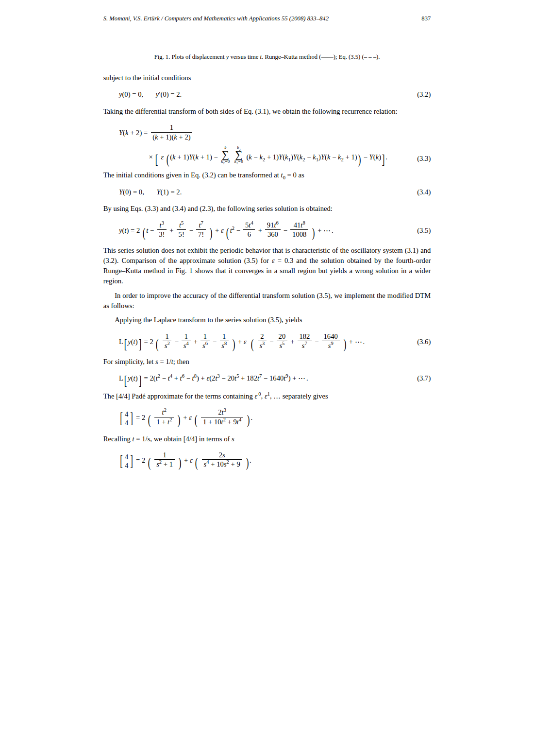S. Momani, V.S. Ertürk / Computers and Mathematics with Applications 55 (2008) 833–842 837
Fig. 1. Plots of displacement y versus time t. Runge–Kutta method (——); Eq. (3.5) (– – –).
subject to the initial conditions
y(0) = 0, y′(0) = 2.
(3.2)
Taking the differential transform of both sides of Eq. (3.1), we obtain the following recurrence relation:
Y(k + 2) = 1(k + 1)(k + 2)
× [ ε ((k + 1) Y(k + 1) − k∑k2=0 k2∑k1=0 (k − k2 + 1) Y(k1) Y(k2 − k1) Y(k − k2 + 1)) − Y(k)].
(3.3)
The initial conditions given in Eq. (3.2) can be transformed at t0 = 0 as
Y(0) = 0, Y(1) = 2.
(3.4)
By using Eqs. (3.3) and (3.4) and (2.3), the following series solution is obtained:
y(t) = 2 (t − t33! + t55! − t77! ) + ε (t2 − 5 t46 + 91 t6360 − 41 t81008 ) + ⋯.
(3.5)
This series solution does not exhibit the periodic behavior that is characteristic of the oscillatory system (3.1) and (3.2). Comparison of the approximate solution (3.5) for ε = 0.3 and the solution obtained by the fourth-order Runge–Kutta method in Fig. 1 shows that it converges in a small region but yields a wrong solution in a wider region.
In order to improve the accuracy of the differential transform solution (3.5), we implement the modified DTM as follows:
Applying the Laplace transform to the series solution (3.5), yields
L[y(t)] = 2 ( 1 s2 − 1 s4 + 1 s6 − 1 s8 ) + ε ( 2 s3 − 20 s5 + 182 s7 − 1640 s9 ) + ⋯.
(3.6)
For simplicity, let s = 1/t; then
L[y(t)] = 2(t2 − t4 + t6 − t8) + ε(2 t3 − 20 t5 + 182 t7 − 1640 t9) + ⋯.
(3.7)
The [4/4] Padé approximate for the terms containing ε 0, ε1, … separately gives
[44] = 2 ( t21 + t2 ) + ε ( 2 t31 + 10 t2 + 9 t4 ).
Recalling t = 1/s, we obtain [4/4] in terms of s
[44] = 2 ( 1 s2 + 1 ) + ε ( 2 s s4 + 10 s2 + 9 ).